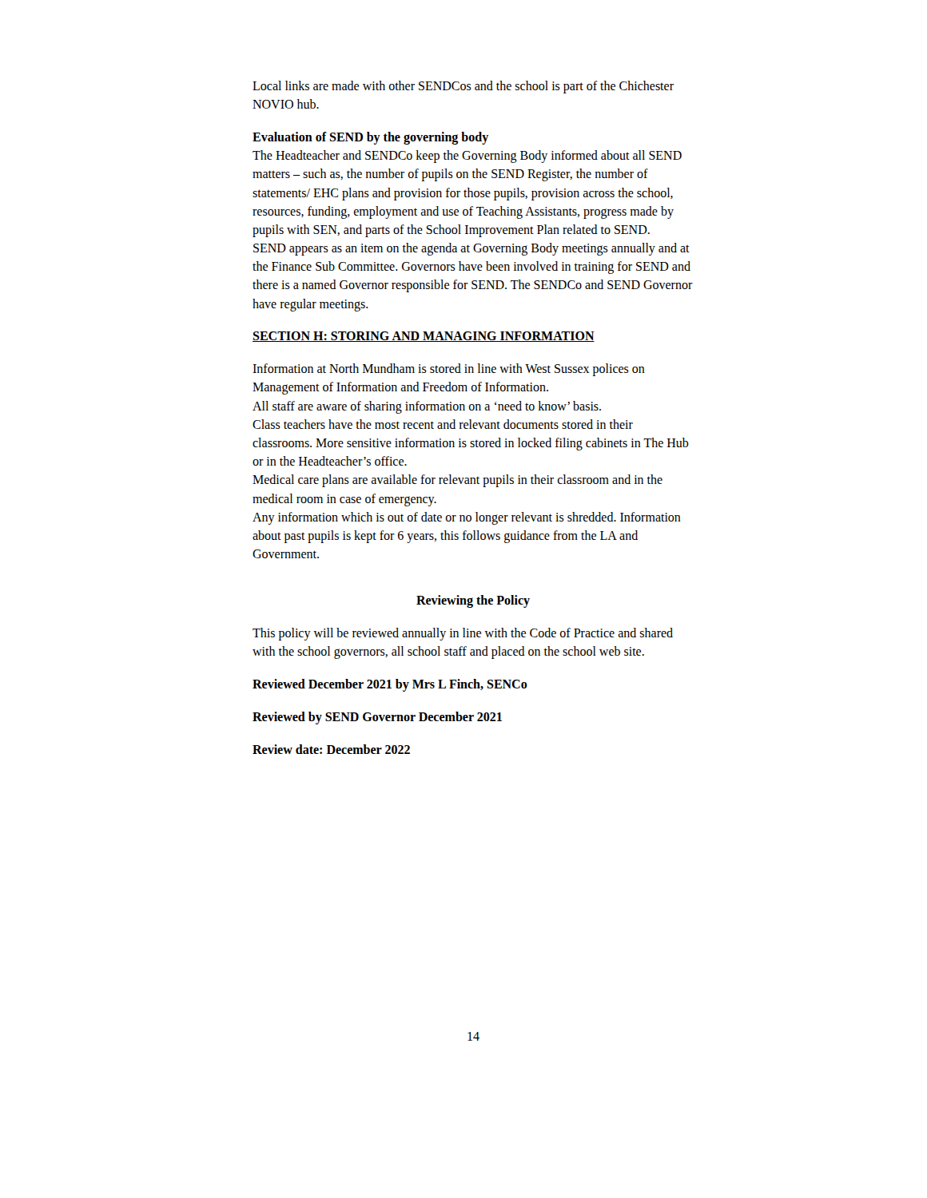Local links are made with other SENDCos and the school is part of the Chichester NOVIO hub.
Evaluation of SEND by the governing body
The Headteacher and SENDCo keep the Governing Body informed about all SEND matters – such as, the number of pupils on the SEND Register, the number of statements/ EHC plans and provision for those pupils, provision across the school, resources, funding, employment and use of Teaching Assistants, progress made by pupils with SEN, and parts of the School Improvement Plan related to SEND.
SEND appears as an item on the agenda at Governing Body meetings annually and at the Finance Sub Committee. Governors have been involved in training for SEND and there is a named Governor responsible for SEND. The SENDCo and SEND Governor have regular meetings.
SECTION H: STORING AND MANAGING INFORMATION
Information at North Mundham is stored in line with West Sussex polices on Management of Information and Freedom of Information.
All staff are aware of sharing information on a ‘need to know’ basis.
Class teachers have the most recent and relevant documents stored in their classrooms. More sensitive information is stored in locked filing cabinets in The Hub or in the Headteacher’s office.
Medical care plans are available for relevant pupils in their classroom and in the medical room in case of emergency.
Any information which is out of date or no longer relevant is shredded. Information about past pupils is kept for 6 years, this follows guidance from the LA and Government.
Reviewing the Policy
This policy will be reviewed annually in line with the Code of Practice and shared with the school governors, all school staff and placed on the school web site.
Reviewed December 2021 by Mrs L Finch, SENCo
Reviewed by SEND Governor December 2021
Review date: December 2022
14